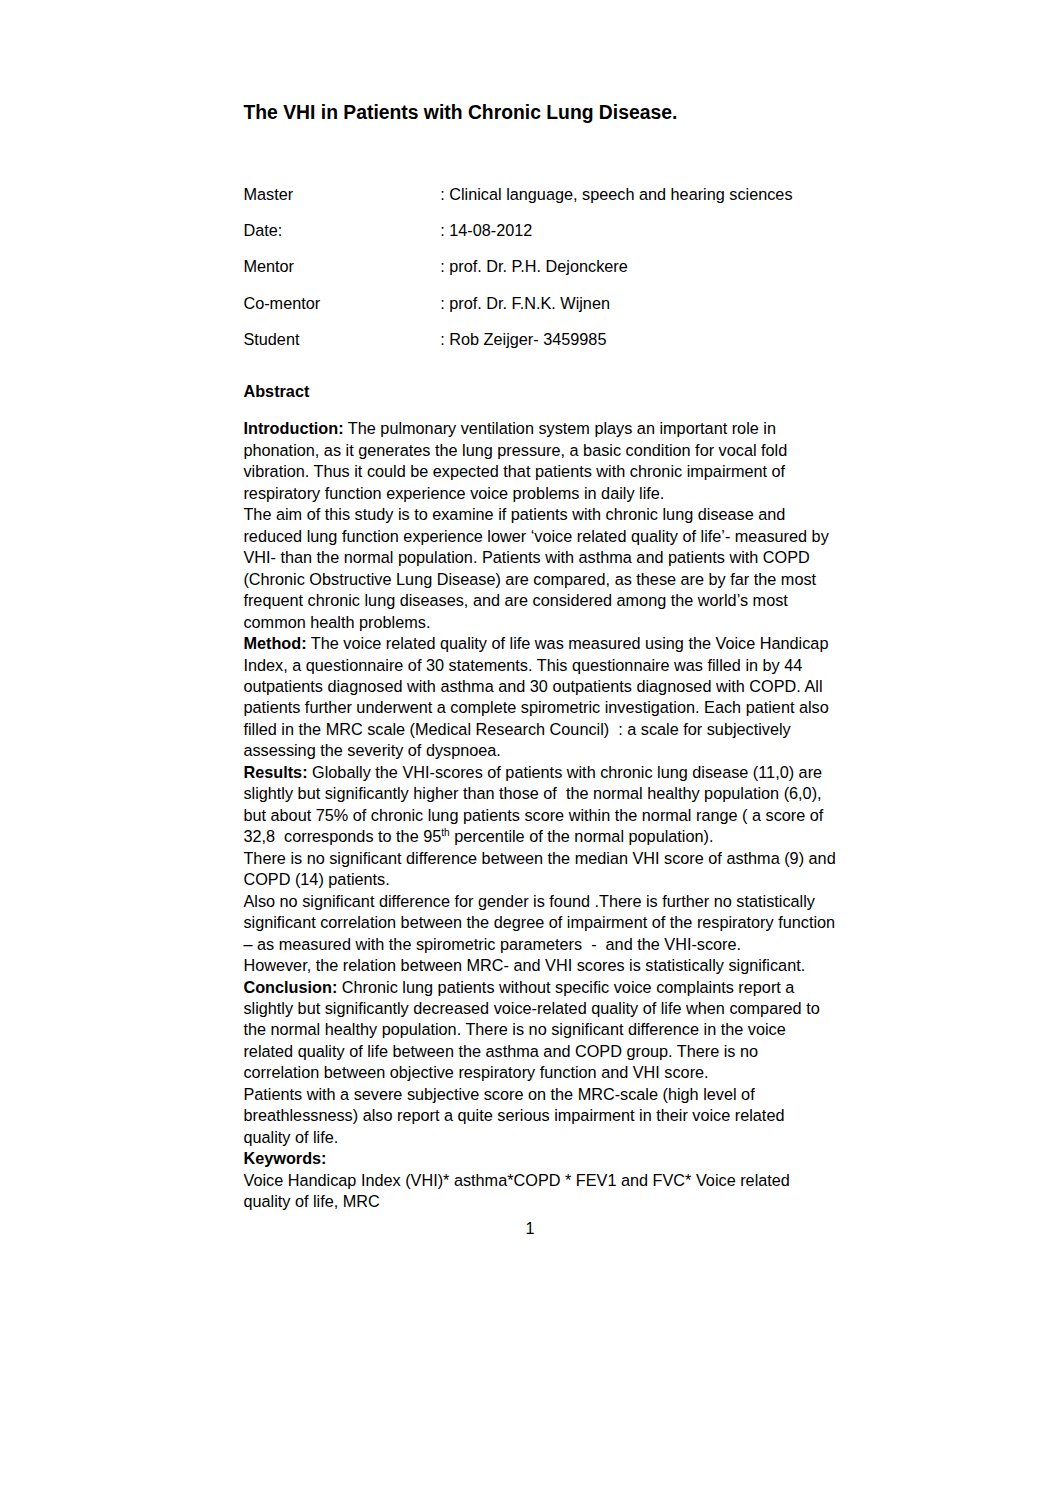The VHI in Patients with Chronic Lung Disease.
| Master | : Clinical language, speech and hearing sciences |
| Date: | : 14-08-2012 |
| Mentor | : prof. Dr. P.H. Dejonckere |
| Co-mentor | : prof. Dr. F.N.K. Wijnen |
| Student | : Rob Zeijger- 3459985 |
Abstract
Introduction: The pulmonary ventilation system plays an important role in phonation, as it generates the lung pressure, a basic condition for vocal fold vibration. Thus it could be expected that patients with chronic impairment of respiratory function experience voice problems in daily life.
The aim of this study is to examine if patients with chronic lung disease and reduced lung function experience lower ‘voice related quality of life’- measured by VHI- than the normal population. Patients with asthma and patients with COPD (Chronic Obstructive Lung Disease) are compared, as these are by far the most frequent chronic lung diseases, and are considered among the world’s most common health problems.
Method: The voice related quality of life was measured using the Voice Handicap Index, a questionnaire of 30 statements. This questionnaire was filled in by 44 outpatients diagnosed with asthma and 30 outpatients diagnosed with COPD. All patients further underwent a complete spirometric investigation. Each patient also filled in the MRC scale (Medical Research Council) : a scale for subjectively assessing the severity of dyspnoea.
Results: Globally the VHI-scores of patients with chronic lung disease (11,0) are slightly but significantly higher than those of the normal healthy population (6,0), but about 75% of chronic lung patients score within the normal range ( a score of 32,8 corresponds to the 95th percentile of the normal population).
There is no significant difference between the median VHI score of asthma (9) and COPD (14) patients.
Also no significant difference for gender is found .There is further no statistically significant correlation between the degree of impairment of the respiratory function – as measured with the spirometric parameters - and the VHI-score.
However, the relation between MRC- and VHI scores is statistically significant.
Conclusion: Chronic lung patients without specific voice complaints report a slightly but significantly decreased voice-related quality of life when compared to the normal healthy population. There is no significant difference in the voice related quality of life between the asthma and COPD group. There is no correlation between objective respiratory function and VHI score.
Patients with a severe subjective score on the MRC-scale (high level of breathlessness) also report a quite serious impairment in their voice related quality of life.
Keywords:
Voice Handicap Index (VHI)* asthma*COPD * FEV1 and FVC* Voice related quality of life, MRC
1